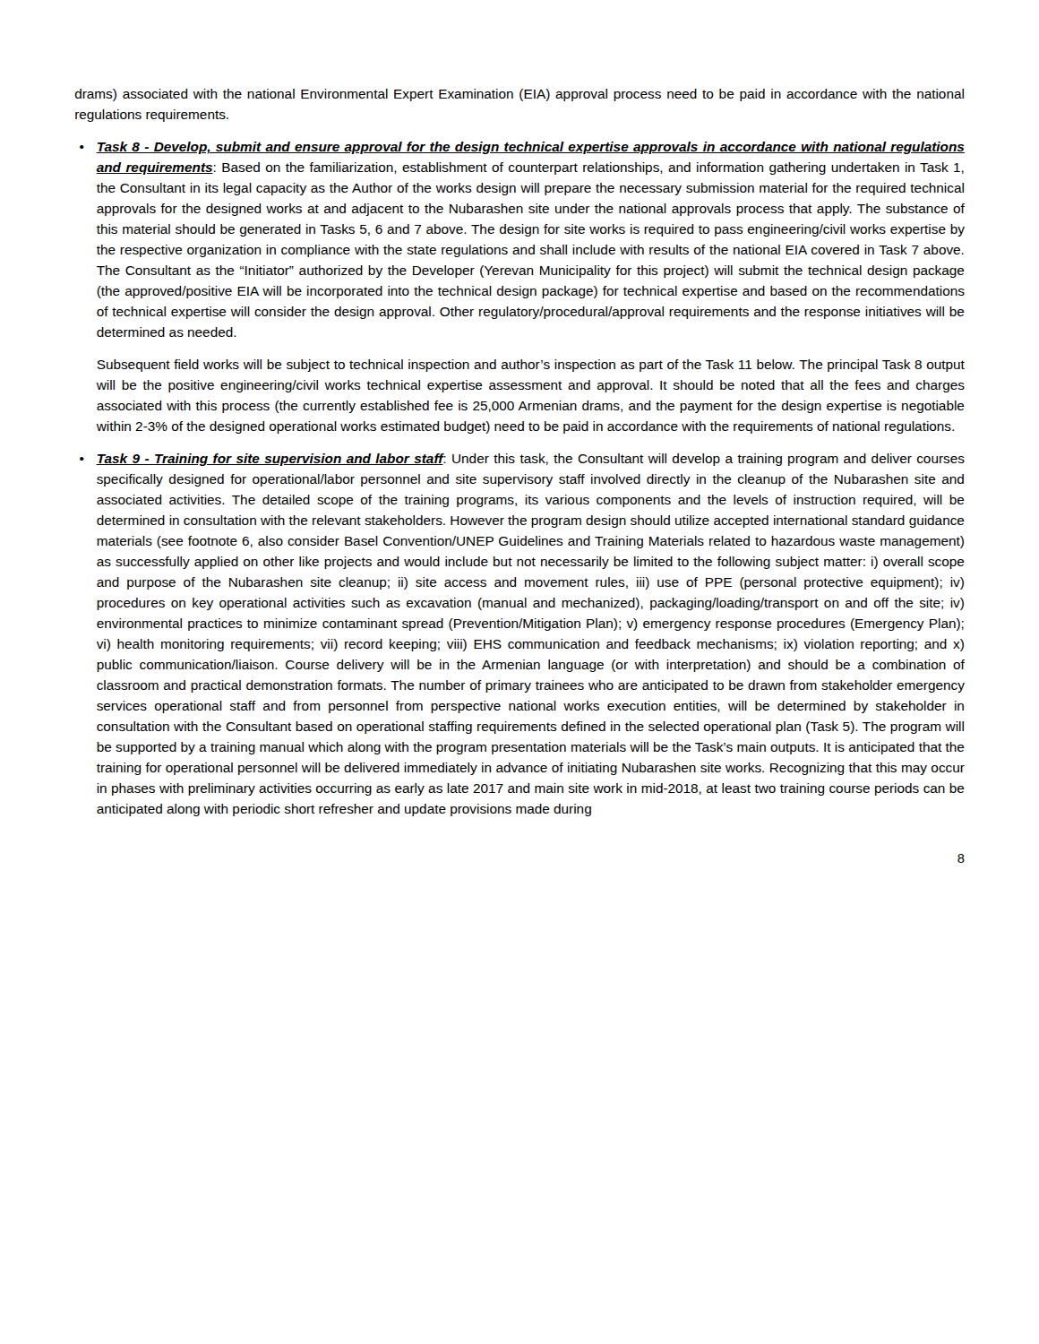drams) associated with the national Environmental Expert Examination (EIA) approval process need to be paid in accordance with the national regulations requirements.
Task 8 - Develop, submit and ensure approval for the design technical expertise approvals in accordance with national regulations and requirements: Based on the familiarization, establishment of counterpart relationships, and information gathering undertaken in Task 1, the Consultant in its legal capacity as the Author of the works design will prepare the necessary submission material for the required technical approvals for the designed works at and adjacent to the Nubarashen site under the national approvals process that apply. The substance of this material should be generated in Tasks 5, 6 and 7 above. The design for site works is required to pass engineering/civil works expertise by the respective organization in compliance with the state regulations and shall include with results of the national EIA covered in Task 7 above. The Consultant as the “Initiator” authorized by the Developer (Yerevan Municipality for this project) will submit the technical design package (the approved/positive EIA will be incorporated into the technical design package) for technical expertise and based on the recommendations of technical expertise will consider the design approval. Other regulatory/procedural/approval requirements and the response initiatives will be determined as needed.
Subsequent field works will be subject to technical inspection and author’s inspection as part of the Task 11 below. The principal Task 8 output will be the positive engineering/civil works technical expertise assessment and approval. It should be noted that all the fees and charges associated with this process (the currently established fee is 25,000 Armenian drams, and the payment for the design expertise is negotiable within 2-3% of the designed operational works estimated budget) need to be paid in accordance with the requirements of national regulations.
Task 9 - Training for site supervision and labor staff: Under this task, the Consultant will develop a training program and deliver courses specifically designed for operational/labor personnel and site supervisory staff involved directly in the cleanup of the Nubarashen site and associated activities. The detailed scope of the training programs, its various components and the levels of instruction required, will be determined in consultation with the relevant stakeholders. However the program design should utilize accepted international standard guidance materials (see footnote 6, also consider Basel Convention/UNEP Guidelines and Training Materials related to hazardous waste management) as successfully applied on other like projects and would include but not necessarily be limited to the following subject matter: i) overall scope and purpose of the Nubarashen site cleanup; ii) site access and movement rules, iii) use of PPE (personal protective equipment); iv) procedures on key operational activities such as excavation (manual and mechanized), packaging/loading/transport on and off the site; iv) environmental practices to minimize contaminant spread (Prevention/Mitigation Plan); v) emergency response procedures (Emergency Plan); vi) health monitoring requirements; vii) record keeping; viii) EHS communication and feedback mechanisms; ix) violation reporting; and x) public communication/liaison. Course delivery will be in the Armenian language (or with interpretation) and should be a combination of classroom and practical demonstration formats. The number of primary trainees who are anticipated to be drawn from stakeholder emergency services operational staff and from personnel from perspective national works execution entities, will be determined by stakeholder in consultation with the Consultant based on operational staffing requirements defined in the selected operational plan (Task 5). The program will be supported by a training manual which along with the program presentation materials will be the Task’s main outputs. It is anticipated that the training for operational personnel will be delivered immediately in advance of initiating Nubarashen site works. Recognizing that this may occur in phases with preliminary activities occurring as early as late 2017 and main site work in mid-2018, at least two training course periods can be anticipated along with periodic short refresher and update provisions made during
8